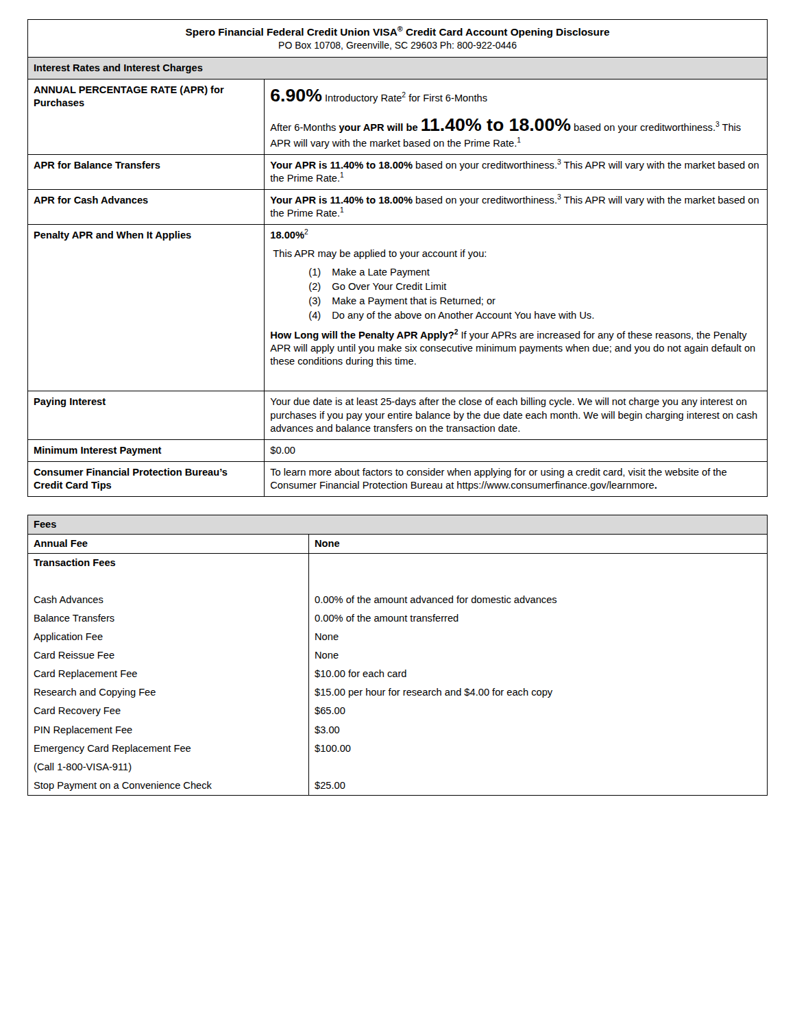| Spero Financial Federal Credit Union VISA ® Credit Card Account Opening Disclosure PO Box 10708, Greenville, SC 29603 Ph: 800-922-0446 |
| Interest Rates and Interest Charges |
| ANNUAL PERCENTAGE RATE (APR) for Purchases | 6.90% Introductory Rate 2 for First 6-Months After 6-Months your APR will be 11.40% to 18.00% based on your creditworthiness. 3 This APR will vary with the market based on the Prime Rate. 1 |
| APR for Balance Transfers | Your APR is 11.40% to 18.00% based on your creditworthiness. 3 This APR will vary with the market based on the Prime Rate. 1 |
| APR for Cash Advances | Your APR is 11.40% to 18.00% based on your creditworthiness. 3 This APR will vary with the market based on the Prime Rate. 1 |
| Penalty APR and When It Applies | 18.00% 2 This APR may be applied to your account if you: (1) Make a Late Payment (2) Go Over Your Credit Limit (3) Make a Payment that is Returned; or (4) Do any of the above on Another Account You have with Us. How Long will the Penalty APR Apply? 2 If your APRs are increased for any of these reasons, the Penalty APR will apply until you make six consecutive minimum payments when due; and you do not again default on these conditions during this time. |
| Paying Interest | Your due date is at least 25-days after the close of each billing cycle. We will not charge you any interest on purchases if you pay your entire balance by the due date each month. We will begin charging interest on cash advances and balance transfers on the transaction date. |
| Minimum Interest Payment | $0.00 |
| Consumer Financial Protection Bureau’s Credit Card Tips | To learn more about factors to consider when applying for or using a credit card, visit the website of the Consumer Financial Protection Bureau at https://www.consumerfinance.gov/learnmore . |
| Fees |
| Annual Fee | None |
| Transaction Fees | |
| Cash Advances | 0.00% of the amount advanced for domestic advances |
| Balance Transfers | 0.00% of the amount transferred |
| Application Fee | None |
| Card Reissue Fee | None |
| Card Replacement Fee | $10.00 for each card |
| Research and Copying Fee | $15.00 per hour for research and $4.00 for each copy |
| Card Recovery Fee | $65.00 |
| PIN Replacement Fee | $3.00 |
| Emergency Card Replacement Fee | $100.00 |
| (Call 1-800-VISA-911) | |
| Stop Payment on a Convenience Check | $25.00 |